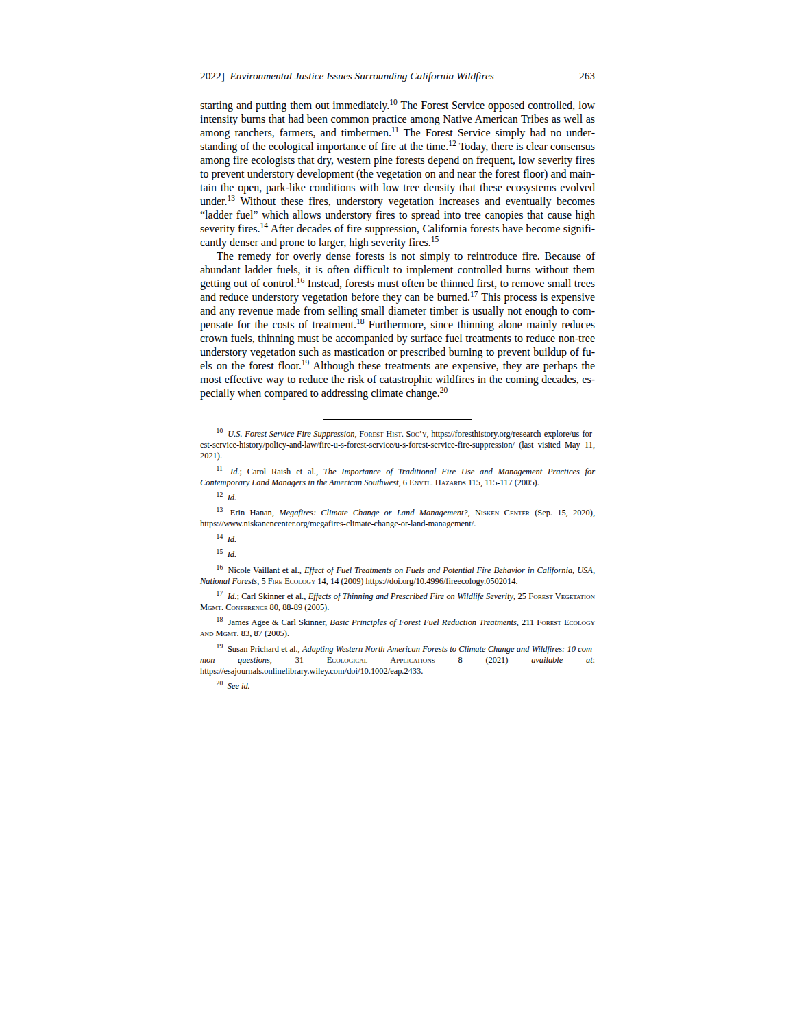2022] Environmental Justice Issues Surrounding California Wildfires
263
starting and putting them out immediately.10 The Forest Service opposed controlled, low intensity burns that had been common practice among Native American Tribes as well as among ranchers, farmers, and timbermen.11 The Forest Service simply had no understanding of the ecological importance of fire at the time.12 Today, there is clear consensus among fire ecologists that dry, western pine forests depend on frequent, low severity fires to prevent understory development (the vegetation on and near the forest floor) and maintain the open, park-like conditions with low tree density that these ecosystems evolved under.13 Without these fires, understory vegetation increases and eventually becomes “ladder fuel” which allows understory fires to spread into tree canopies that cause high severity fires.14 After decades of fire suppression, California forests have become significantly denser and prone to larger, high severity fires.15
The remedy for overly dense forests is not simply to reintroduce fire. Because of abundant ladder fuels, it is often difficult to implement controlled burns without them getting out of control.16 Instead, forests must often be thinned first, to remove small trees and reduce understory vegetation before they can be burned.17 This process is expensive and any revenue made from selling small diameter timber is usually not enough to compensate for the costs of treatment.18 Furthermore, since thinning alone mainly reduces crown fuels, thinning must be accompanied by surface fuel treatments to reduce non-tree understory vegetation such as mastication or prescribed burning to prevent buildup of fuels on the forest floor.19 Although these treatments are expensive, they are perhaps the most effective way to reduce the risk of catastrophic wildfires in the coming decades, especially when compared to addressing climate change.20
10 U.S. Forest Service Fire Suppression, Forest Hist. Soc’y, https://foresthistory.org/research-explore/us-forest-service-history/policy-and-law/fire-u-s-forest-service/u-s-forest-service-fire-suppression/ (last visited May 11, 2021).
11 Id.; Carol Raish et al., The Importance of Traditional Fire Use and Management Practices for Contemporary Land Managers in the American Southwest, 6 Envtl. Hazards 115, 115-117 (2005).
12 Id.
13 Erin Hanan, Megafires: Climate Change or Land Management?, Nisken Center (Sep. 15, 2020), https://www.niskanencenter.org/megafires-climate-change-or-land-management/.
14 Id.
15 Id.
16 Nicole Vaillant et al., Effect of Fuel Treatments on Fuels and Potential Fire Behavior in California, USA, National Forests, 5 Fire Ecology 14, 14 (2009) https://doi.org/10.4996/fireecology.0502014.
17 Id.; Carl Skinner et al., Effects of Thinning and Prescribed Fire on Wildlife Severity, 25 Forest Vegetation Mgmt. Conference 80, 88-89 (2005).
18 James Agee & Carl Skinner, Basic Principles of Forest Fuel Reduction Treatments, 211 Forest Ecology and Mgmt. 83, 87 (2005).
19 Susan Prichard et al., Adapting Western North American Forests to Climate Change and Wildfires: 10 common questions, 31 Ecological Applications 8 (2021) available at: https://esajournals.onlinelibrary.wiley.com/doi/10.1002/eap.2433.
20 See id.